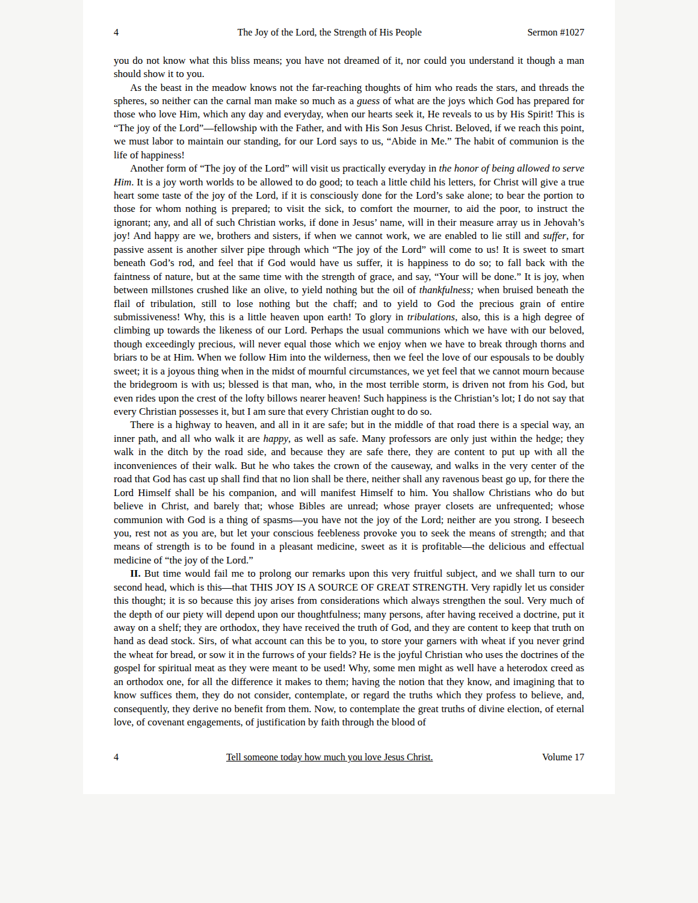4
The Joy of the Lord, the Strength of His People
Sermon #1027
you do not know what this bliss means; you have not dreamed of it, nor could you understand it though a man should show it to you.
As the beast in the meadow knows not the far-reaching thoughts of him who reads the stars, and threads the spheres, so neither can the carnal man make so much as a guess of what are the joys which God has prepared for those who love Him, which any day and everyday, when our hearts seek it, He reveals to us by His Spirit! This is “The joy of the Lord”—fellowship with the Father, and with His Son Jesus Christ. Beloved, if we reach this point, we must labor to maintain our standing, for our Lord says to us, “Abide in Me.” The habit of communion is the life of happiness!
Another form of “The joy of the Lord” will visit us practically everyday in the honor of being allowed to serve Him. It is a joy worth worlds to be allowed to do good; to teach a little child his letters, for Christ will give a true heart some taste of the joy of the Lord, if it is consciously done for the Lord’s sake alone; to bear the portion to those for whom nothing is prepared; to visit the sick, to comfort the mourner, to aid the poor, to instruct the ignorant; any, and all of such Christian works, if done in Jesus’ name, will in their measure array us in Jehovah’s joy! And happy are we, brothers and sisters, if when we cannot work, we are enabled to lie still and suffer, for passive assent is another silver pipe through which “The joy of the Lord” will come to us! It is sweet to smart beneath God’s rod, and feel that if God would have us suffer, it is happiness to do so; to fall back with the faintness of nature, but at the same time with the strength of grace, and say, “Your will be done.” It is joy, when between millstones crushed like an olive, to yield nothing but the oil of thankfulness; when bruised beneath the flail of tribulation, still to lose nothing but the chaff; and to yield to God the precious grain of entire submissiveness! Why, this is a little heaven upon earth! To glory in tribulations, also, this is a high degree of climbing up towards the likeness of our Lord. Perhaps the usual communions which we have with our beloved, though exceedingly precious, will never equal those which we enjoy when we have to break through thorns and briars to be at Him. When we follow Him into the wilderness, then we feel the love of our espousals to be doubly sweet; it is a joyous thing when in the midst of mournful circumstances, we yet feel that we cannot mourn because the bridegroom is with us; blessed is that man, who, in the most terrible storm, is driven not from his God, but even rides upon the crest of the lofty billows nearer heaven! Such happiness is the Christian’s lot; I do not say that every Christian possesses it, but I am sure that every Christian ought to do so.
There is a highway to heaven, and all in it are safe; but in the middle of that road there is a special way, an inner path, and all who walk it are happy, as well as safe. Many professors are only just within the hedge; they walk in the ditch by the road side, and because they are safe there, they are content to put up with all the inconveniences of their walk. But he who takes the crown of the causeway, and walks in the very center of the road that God has cast up shall find that no lion shall be there, neither shall any ravenous beast go up, for there the Lord Himself shall be his companion, and will manifest Himself to him. You shallow Christians who do but believe in Christ, and barely that; whose Bibles are unread; whose prayer closets are unfrequented; whose communion with God is a thing of spasms—you have not the joy of the Lord; neither are you strong. I beseech you, rest not as you are, but let your conscious feebleness provoke you to seek the means of strength; and that means of strength is to be found in a pleasant medicine, sweet as it is profitable—the delicious and effectual medicine of “the joy of the Lord.”
II. But time would fail me to prolong our remarks upon this very fruitful subject, and we shall turn to our second head, which is this—that THIS JOY IS A SOURCE OF GREAT STRENGTH. Very rapidly let us consider this thought; it is so because this joy arises from considerations which always strengthen the soul. Very much of the depth of our piety will depend upon our thoughtfulness; many persons, after having received a doctrine, put it away on a shelf; they are orthodox, they have received the truth of God, and they are content to keep that truth on hand as dead stock. Sirs, of what account can this be to you, to store your garners with wheat if you never grind the wheat for bread, or sow it in the furrows of your fields? He is the joyful Christian who uses the doctrines of the gospel for spiritual meat as they were meant to be used! Why, some men might as well have a heterodox creed as an orthodox one, for all the difference it makes to them; having the notion that they know, and imagining that to know suffices them, they do not consider, contemplate, or regard the truths which they profess to believe, and, consequently, they derive no benefit from them. Now, to contemplate the great truths of divine election, of eternal love, of covenant engagements, of justification by faith through the blood of
4
Tell someone today how much you love Jesus Christ.
Volume 17